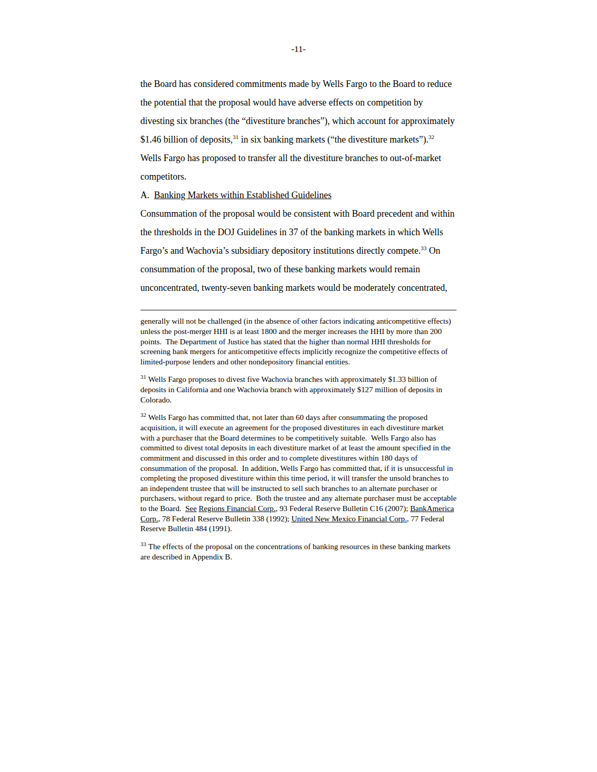-11-
the Board has considered commitments made by Wells Fargo to the Board to reduce the potential that the proposal would have adverse effects on competition by divesting six branches (the “divestiture branches”), which account for approximately $1.46 billion of deposits,31 in six banking markets (“the divestiture markets”).32 Wells Fargo has proposed to transfer all the divestiture branches to out-of-market competitors.
A. Banking Markets within Established Guidelines
Consummation of the proposal would be consistent with Board precedent and within the thresholds in the DOJ Guidelines in 37 of the banking markets in which Wells Fargo’s and Wachovia’s subsidiary depository institutions directly compete.33 On consummation of the proposal, two of these banking markets would remain unconcentrated, twenty-seven banking markets would be moderately concentrated,
generally will not be challenged (in the absence of other factors indicating anticompetitive effects) unless the post-merger HHI is at least 1800 and the merger increases the HHI by more than 200 points. The Department of Justice has stated that the higher than normal HHI thresholds for screening bank mergers for anticompetitive effects implicitly recognize the competitive effects of limited-purpose lenders and other nondepository financial entities.
31 Wells Fargo proposes to divest five Wachovia branches with approximately $1.33 billion of deposits in California and one Wachovia branch with approximately $127 million of deposits in Colorado.
32 Wells Fargo has committed that, not later than 60 days after consummating the proposed acquisition, it will execute an agreement for the proposed divestitures in each divestiture market with a purchaser that the Board determines to be competitively suitable. Wells Fargo also has committed to divest total deposits in each divestiture market of at least the amount specified in the commitment and discussed in this order and to complete divestitures within 180 days of consummation of the proposal. In addition, Wells Fargo has committed that, if it is unsuccessful in completing the proposed divestiture within this time period, it will transfer the unsold branches to an independent trustee that will be instructed to sell such branches to an alternate purchaser or purchasers, without regard to price. Both the trustee and any alternate purchaser must be acceptable to the Board. See Regions Financial Corp., 93 Federal Reserve Bulletin C16 (2007); BankAmerica Corp., 78 Federal Reserve Bulletin 338 (1992); United New Mexico Financial Corp., 77 Federal Reserve Bulletin 484 (1991).
33 The effects of the proposal on the concentrations of banking resources in these banking markets are described in Appendix B.